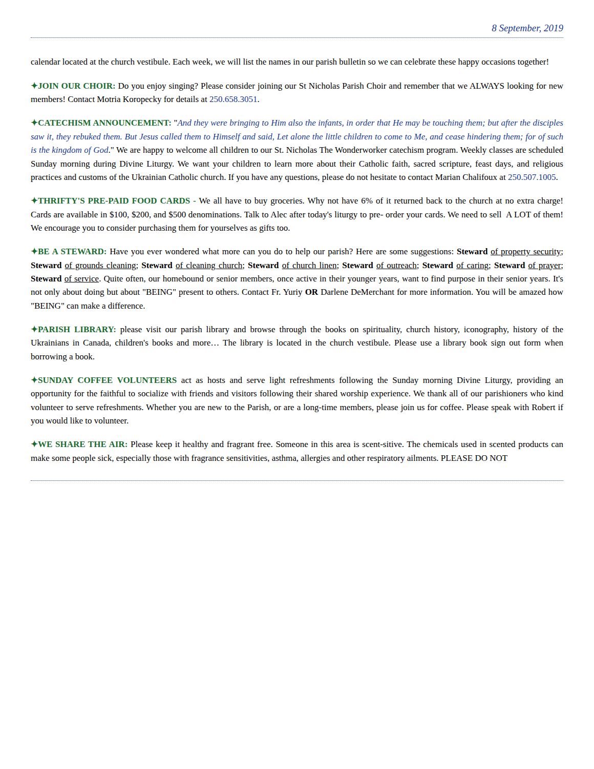8 September, 2019
calendar located at the church vestibule. Each week, we will list the names in our parish bulletin so we can celebrate these happy occasions together!
✦JOIN OUR CHOIR: Do you enjoy singing? Please consider joining our St Nicholas Parish Choir and remember that we ALWAYS looking for new members! Contact Motria Koropecky for details at 250.658.3051.
✦CATECHISM ANNOUNCEMENT: "And they were bringing to Him also the infants, in order that He may be touching them; but after the disciples saw it, they rebuked them. But Jesus called them to Himself and said, Let alone the little children to come to Me, and cease hindering them; for of such is the kingdom of God." We are happy to welcome all children to our St. Nicholas The Wonderworker catechism program. Weekly classes are scheduled Sunday morning during Divine Liturgy. We want your children to learn more about their Catholic faith, sacred scripture, feast days, and religious practices and customs of the Ukrainian Catholic church. If you have any questions, please do not hesitate to contact Marian Chalifoux at 250.507.1005.
✦THRIFTY'S PRE-PAID FOOD CARDS - We all have to buy groceries. Why not have 6% of it returned back to the church at no extra charge! Cards are available in $100, $200, and $500 denominations. Talk to Alec after today's liturgy to pre- order your cards. We need to sell A LOT of them! We encourage you to consider purchasing them for yourselves as gifts too.
✦BE A STEWARD: Have you ever wondered what more can you do to help our parish? Here are some suggestions: Steward of property security; Steward of grounds cleaning; Steward of cleaning church; Steward of church linen; Steward of outreach; Steward of caring; Steward of prayer; Steward of service. Quite often, our homebound or senior members, once active in their younger years, want to find purpose in their senior years. It's not only about doing but about "BEING" present to others. Contact Fr. Yuriy OR Darlene DeMerchant for more information. You will be amazed how "BEING" can make a difference.
✦PARISH LIBRARY: please visit our parish library and browse through the books on spirituality, church history, iconography, history of the Ukrainians in Canada, children's books and more… The library is located in the church vestibule. Please use a library book sign out form when borrowing a book.
✦SUNDAY COFFEE VOLUNTEERS act as hosts and serve light refreshments following the Sunday morning Divine Liturgy, providing an opportunity for the faithful to socialize with friends and visitors following their shared worship experience. We thank all of our parishioners who kind volunteer to serve refreshments. Whether you are new to the Parish, or are a long-time members, please join us for coffee. Please speak with Robert if you would like to volunteer.
✦WE SHARE THE AIR: Please keep it healthy and fragrant free. Someone in this area is scent-sitive. The chemicals used in scented products can make some people sick, especially those with fragrance sensitivities, asthma, allergies and other respiratory ailments. PLEASE DO NOT